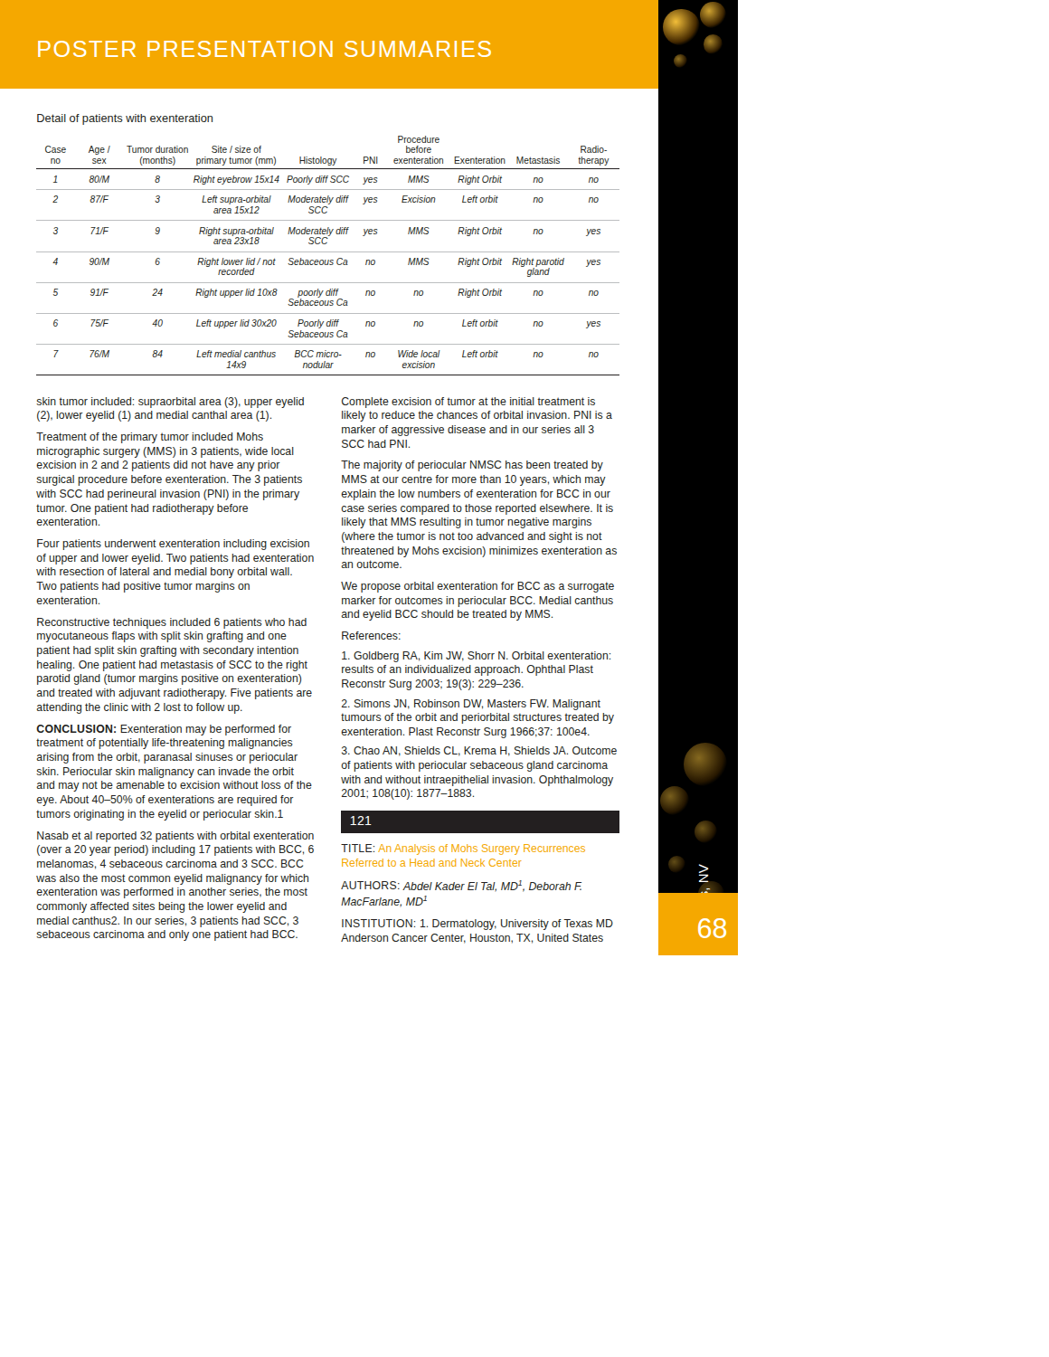Poster Presentation Summaries
43rd Annual Meeting • April 28 – May 1, 2011 • Caesars Palace • Las Vegas, NV
68
Detail of patients with exenteration
| Case no | Age / sex | Tumor duration (months) | Site / size of primary tumor (mm) | Histology | PNI | Procedure before exenteration | Exenteration | Metastasis | Radio-therapy |
| --- | --- | --- | --- | --- | --- | --- | --- | --- | --- |
| 1 | 80/M | 8 | Right eyebrow 15x14 | Poorly diff SCC | yes | MMS | Right Orbit | no | no |
| 2 | 87/F | 3 | Left supra-orbital area 15x12 | Moderately diff SCC | yes | Excision | Left orbit | no | no |
| 3 | 71/F | 9 | Right supra-orbital area 23x18 | Moderately diff SCC | yes | MMS | Right Orbit | no | yes |
| 4 | 90/M | 6 | Right lower lid / not recorded | Sebaceous Ca | no | MMS | Right Orbit | Right parotid gland | yes |
| 5 | 91/F | 24 | Right upper lid 10x8 | poorly diff Sebaceous Ca | no | no | Right Orbit | no | no |
| 6 | 75/F | 40 | Left upper lid 30x20 | Poorly diff Sebaceous Ca | no | no | Left orbit | no | yes |
| 7 | 76/M | 84 | Left medial canthus 14x9 | BCC micro-nodular | no | Wide local excision | Left orbit | no | no |
skin tumor included: supraorbital area (3), upper eyelid (2), lower eyelid (1) and medial canthal area (1).
Treatment of the primary tumor included Mohs micrographic surgery (MMS) in 3 patients, wide local excision in 2 and 2 patients did not have any prior surgical procedure before exenteration. The 3 patients with SCC had perineural invasion (PNI) in the primary tumor. One patient had radiotherapy before exenteration.
Four patients underwent exenteration including excision of upper and lower eyelid. Two patients had exenteration with resection of lateral and medial bony orbital wall. Two patients had positive tumor margins on exenteration.
Reconstructive techniques included 6 patients who had myocutaneous flaps with split skin grafting and one patient had split skin grafting with secondary intention healing. One patient had metastasis of SCC to the right parotid gland (tumor margins positive on exenteration) and treated with adjuvant radiotherapy. Five patients are attending the clinic with 2 lost to follow up.
CONCLUSION: Exenteration may be performed for treatment of potentially life-threatening malignancies arising from the orbit, paranasal sinuses or periocular skin. Periocular skin malignancy can invade the orbit and may not be amenable to excision without loss of the eye. About 40–50% of exenterations are required for tumors originating in the eyelid or periocular skin.1
Nasab et al reported 32 patients with orbital exenteration (over a 20 year period) including 17 patients with BCC, 6 melanomas, 4 sebaceous carcinoma and 3 SCC. BCC was also the most common eyelid malignancy for which exenteration was performed in another series, the most commonly affected sites being the lower eyelid and medial canthus2. In our series, 3 patients had SCC, 3 sebaceous carcinoma and only one patient had BCC.
Complete excision of tumor at the initial treatment is likely to reduce the chances of orbital invasion. PNI is a marker of aggressive disease and in our series all 3 SCC had PNI.
The majority of periocular NMSC has been treated by MMS at our centre for more than 10 years, which may explain the low numbers of exenteration for BCC in our case series compared to those reported elsewhere. It is likely that MMS resulting in tumor negative margins (where the tumor is not too advanced and sight is not threatened by Mohs excision) minimizes exenteration as an outcome.
We propose orbital exenteration for BCC as a surrogate marker for outcomes in periocular BCC. Medial canthus and eyelid BCC should be treated by MMS.
References:
1. Goldberg RA, Kim JW, Shorr N. Orbital exenteration: results of an individualized approach. Ophthal Plast Reconstr Surg 2003; 19(3): 229–236.
2. Simons JN, Robinson DW, Masters FW. Malignant tumours of the orbit and periorbital structures treated by exenteration. Plast Reconstr Surg 1966;37: 100e4.
3. Chao AN, Shields CL, Krema H, Shields JA. Outcome of patients with periocular sebaceous gland carcinoma with and without intraepithelial invasion. Ophthalmology 2001; 108(10): 1877–1883.
121
TITLE: An Analysis of Mohs Surgery Recurrences Referred to a Head and Neck Center
AUTHORS: Abdel Kader El Tal, MD1, Deborah F. MacFarlane, MD1
INSTITUTION: 1. Dermatology, University of Texas MD Anderson Cancer Center, Houston, TX, United States